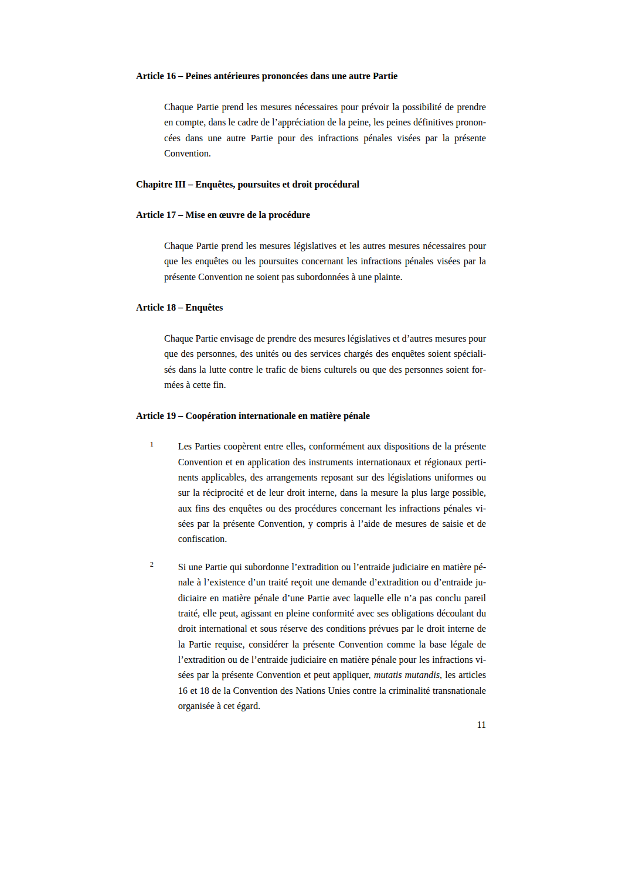Article 16 – Peines antérieures prononcées dans une autre Partie
Chaque Partie prend les mesures nécessaires pour prévoir la possibilité de prendre en compte, dans le cadre de l’appréciation de la peine, les peines définitives prononcées dans une autre Partie pour des infractions pénales visées par la présente Convention.
Chapitre III – Enquêtes, poursuites et droit procédural
Article 17 – Mise en œuvre de la procédure
Chaque Partie prend les mesures législatives et les autres mesures nécessaires pour que les enquêtes ou les poursuites concernant les infractions pénales visées par la présente Convention ne soient pas subordonnées à une plainte.
Article 18 – Enquêtes
Chaque Partie envisage de prendre des mesures législatives et d’autres mesures pour que des personnes, des unités ou des services chargés des enquêtes soient spécialisés dans la lutte contre le trafic de biens culturels ou que des personnes soient formées à cette fin.
Article 19 – Coopération internationale en matière pénale
1
Les Parties coopèrent entre elles, conformément aux dispositions de la présente Convention et en application des instruments internationaux et régionaux pertinents applicables, des arrangements reposant sur des législations uniformes ou sur la réciprocité et de leur droit interne, dans la mesure la plus large possible, aux fins des enquêtes ou des procédures concernant les infractions pénales visées par la présente Convention, y compris à l’aide de mesures de saisie et de confiscation.
2
Si une Partie qui subordonne l’extradition ou l’entraide judiciaire en matière pénale à l’existence d’un traité reçoit une demande d’extradition ou d’entraide judiciaire en matière pénale d’une Partie avec laquelle elle n’a pas conclu pareil traité, elle peut, agissant en pleine conformité avec ses obligations découlant du droit international et sous réserve des conditions prévues par le droit interne de la Partie requise, considérer la présente Convention comme la base légale de l’extradition ou de l’entraide judiciaire en matière pénale pour les infractions visées par la présente Convention et peut appliquer, mutatis mutandis, les articles 16 et 18 de la Convention des Nations Unies contre la criminalité transnationale organisée à cet égard.
11